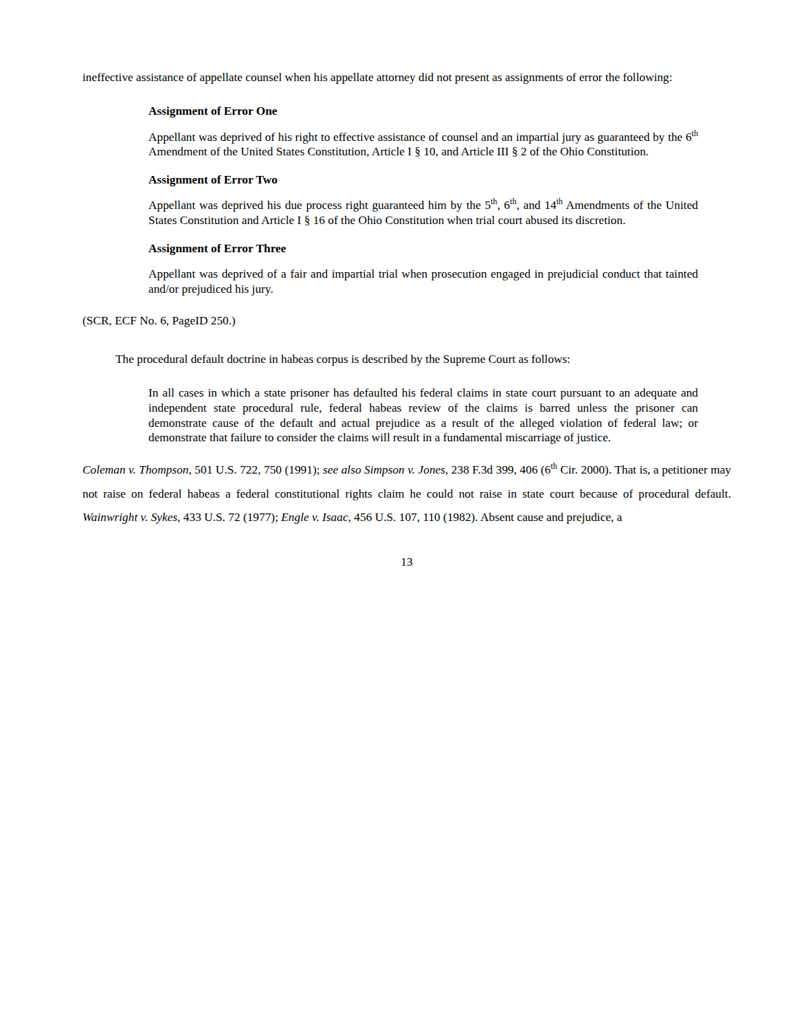ineffective assistance of appellate counsel when his appellate attorney did not present as assignments of error the following:
Assignment of Error One
Appellant was deprived of his right to effective assistance of counsel and an impartial jury as guaranteed by the 6th Amendment of the United States Constitution, Article I § 10, and Article III § 2 of the Ohio Constitution.
Assignment of Error Two
Appellant was deprived his due process right guaranteed him by the 5th, 6th, and 14th Amendments of the United States Constitution and Article I § 16 of the Ohio Constitution when trial court abused its discretion.
Assignment of Error Three
Appellant was deprived of a fair and impartial trial when prosecution engaged in prejudicial conduct that tainted and/or prejudiced his jury.
(SCR, ECF No. 6, PageID 250.)
The procedural default doctrine in habeas corpus is described by the Supreme Court as follows:
In all cases in which a state prisoner has defaulted his federal claims in state court pursuant to an adequate and independent state procedural rule, federal habeas review of the claims is barred unless the prisoner can demonstrate cause of the default and actual prejudice as a result of the alleged violation of federal law; or demonstrate that failure to consider the claims will result in a fundamental miscarriage of justice.
Coleman v. Thompson, 501 U.S. 722, 750 (1991); see also Simpson v. Jones, 238 F.3d 399, 406 (6th Cir. 2000). That is, a petitioner may not raise on federal habeas a federal constitutional rights claim he could not raise in state court because of procedural default. Wainwright v. Sykes, 433 U.S. 72 (1977); Engle v. Isaac, 456 U.S. 107, 110 (1982). Absent cause and prejudice, a
13